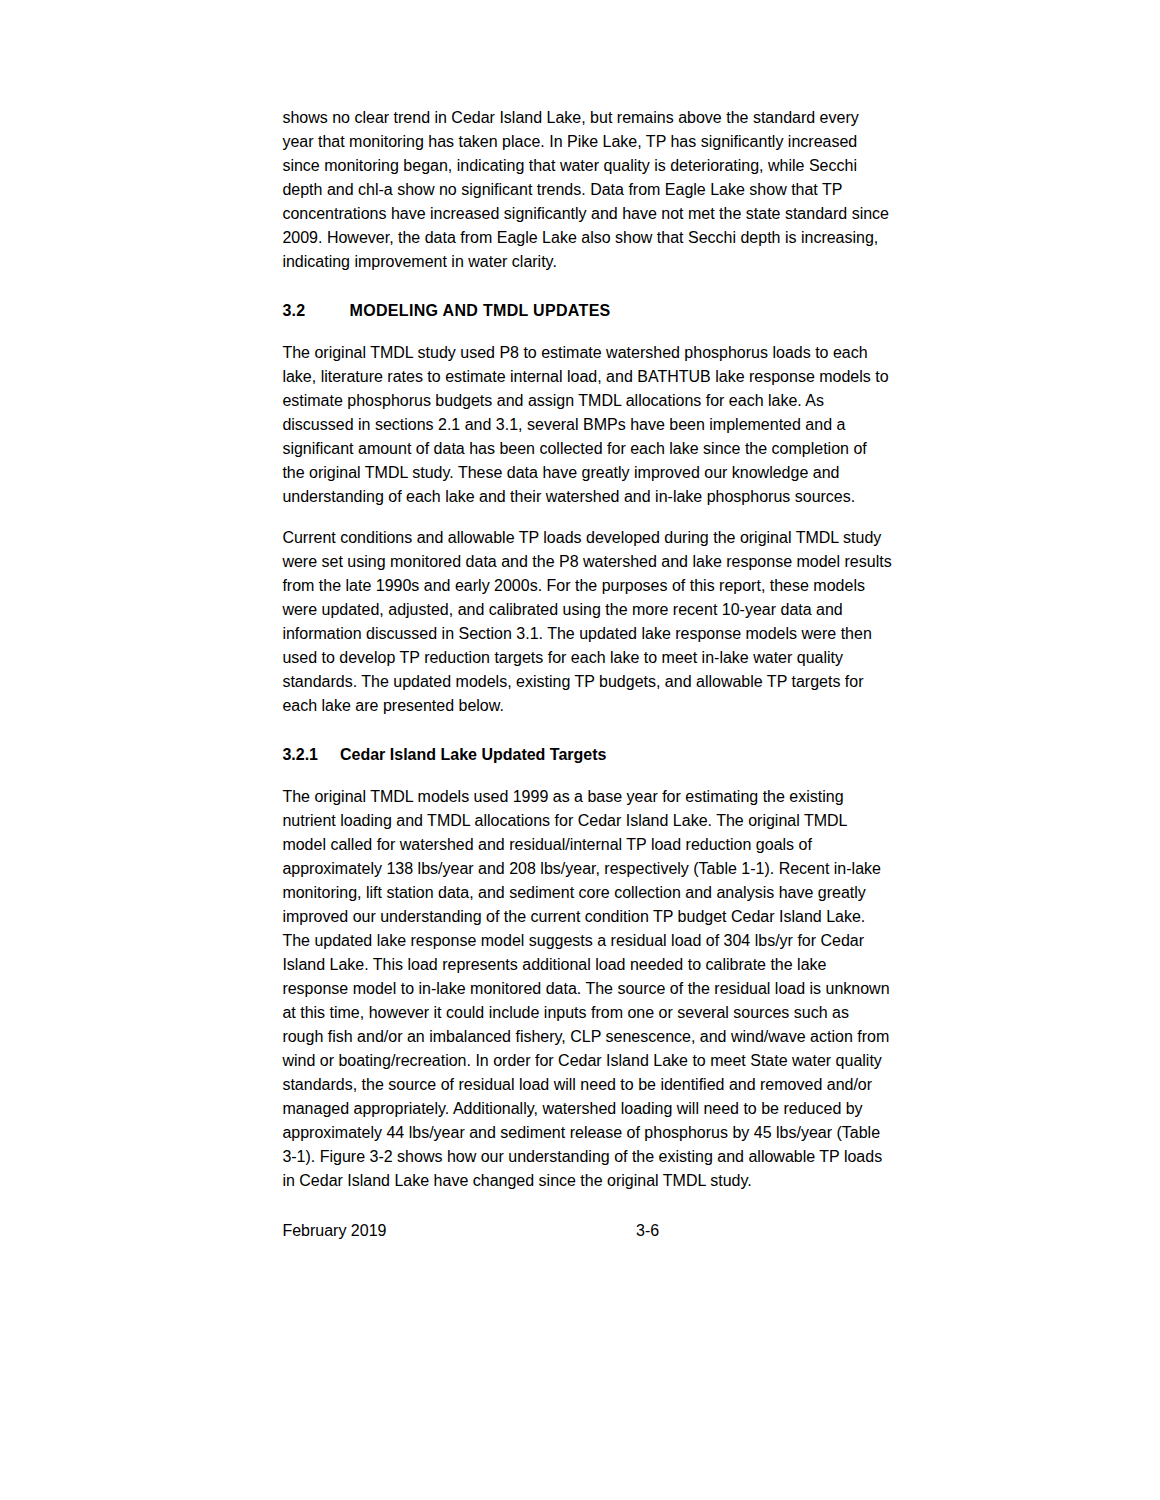shows no clear trend in Cedar Island Lake, but remains above the standard every year that monitoring has taken place. In Pike Lake, TP has significantly increased since monitoring began, indicating that water quality is deteriorating, while Secchi depth and chl-a show no significant trends. Data from Eagle Lake show that TP concentrations have increased significantly and have not met the state standard since 2009. However, the data from Eagle Lake also show that Secchi depth is increasing, indicating improvement in water clarity.
3.2 MODELING AND TMDL UPDATES
The original TMDL study used P8 to estimate watershed phosphorus loads to each lake, literature rates to estimate internal load, and BATHTUB lake response models to estimate phosphorus budgets and assign TMDL allocations for each lake. As discussed in sections 2.1 and 3.1, several BMPs have been implemented and a significant amount of data has been collected for each lake since the completion of the original TMDL study. These data have greatly improved our knowledge and understanding of each lake and their watershed and in-lake phosphorus sources.
Current conditions and allowable TP loads developed during the original TMDL study were set using monitored data and the P8 watershed and lake response model results from the late 1990s and early 2000s. For the purposes of this report, these models were updated, adjusted, and calibrated using the more recent 10-year data and information discussed in Section 3.1. The updated lake response models were then used to develop TP reduction targets for each lake to meet in-lake water quality standards. The updated models, existing TP budgets, and allowable TP targets for each lake are presented below.
3.2.1 Cedar Island Lake Updated Targets
The original TMDL models used 1999 as a base year for estimating the existing nutrient loading and TMDL allocations for Cedar Island Lake. The original TMDL model called for watershed and residual/internal TP load reduction goals of approximately 138 lbs/year and 208 lbs/year, respectively (Table 1-1). Recent in-lake monitoring, lift station data, and sediment core collection and analysis have greatly improved our understanding of the current condition TP budget Cedar Island Lake. The updated lake response model suggests a residual load of 304 lbs/yr for Cedar Island Lake. This load represents additional load needed to calibrate the lake response model to in-lake monitored data. The source of the residual load is unknown at this time, however it could include inputs from one or several sources such as rough fish and/or an imbalanced fishery, CLP senescence, and wind/wave action from wind or boating/recreation. In order for Cedar Island Lake to meet State water quality standards, the source of residual load will need to be identified and removed and/or managed appropriately. Additionally, watershed loading will need to be reduced by approximately 44 lbs/year and sediment release of phosphorus by 45 lbs/year (Table 3-1). Figure 3-2 shows how our understanding of the existing and allowable TP loads in Cedar Island Lake have changed since the original TMDL study.
February 20193-6